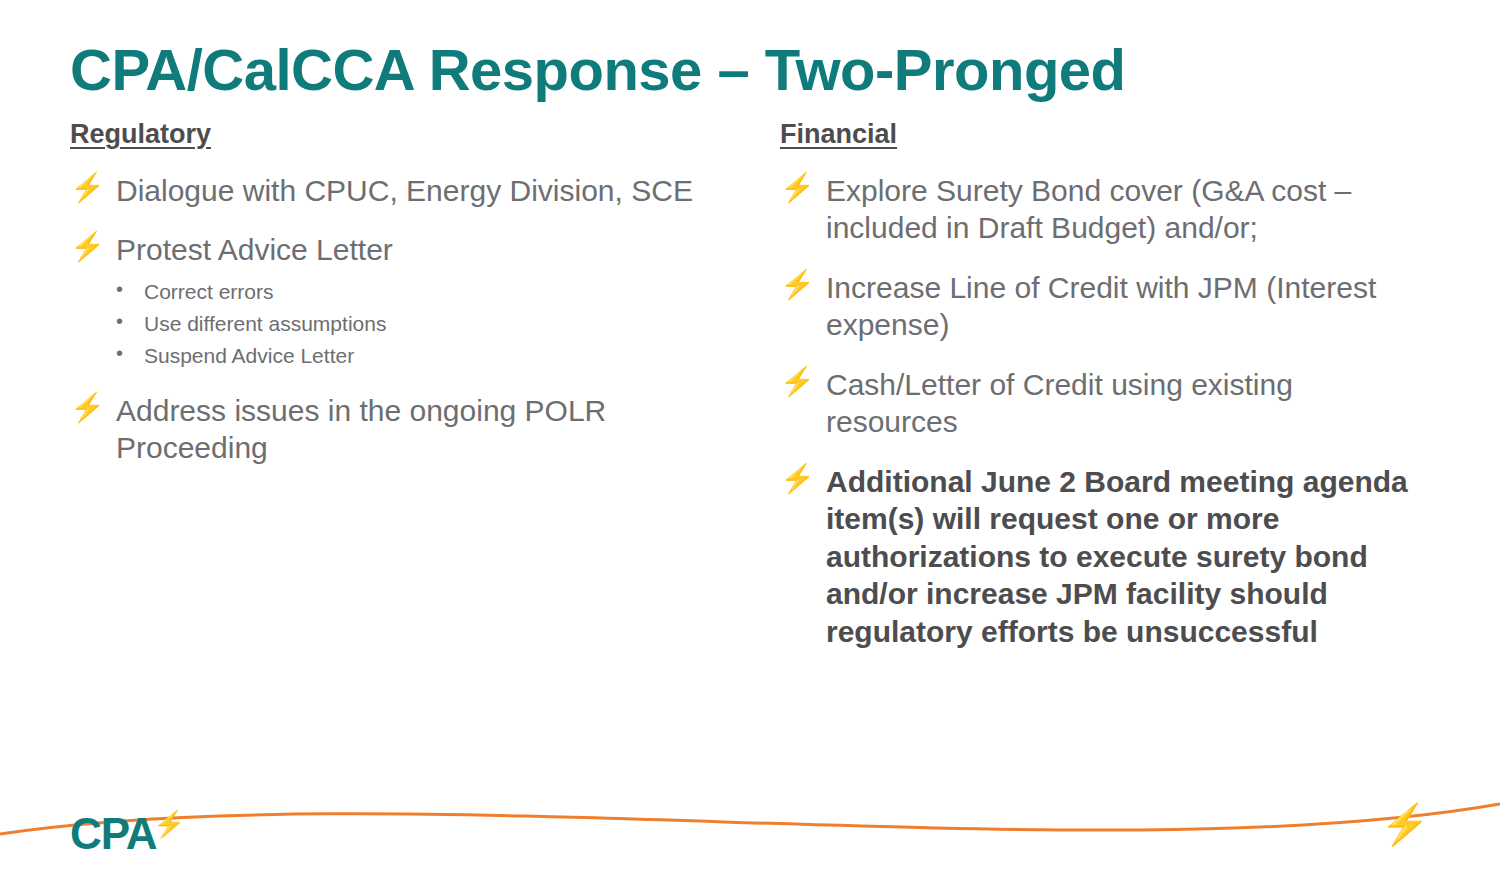CPA/CalCCA Response – Two-Pronged
Regulatory
Dialogue with CPUC, Energy Division, SCE
Protest Advice Letter
Correct errors
Use different assumptions
Suspend Advice Letter
Address issues in the ongoing POLR Proceeding
Financial
Explore Surety Bond cover (G&A cost – included in Draft Budget) and/or;
Increase Line of Credit with JPM (Interest expense)
Cash/Letter of Credit using existing resources
Additional June 2 Board meeting agenda item(s) will request one or more authorizations to execute surety bond and/or increase JPM facility should regulatory efforts be unsuccessful
CPA⚡
⚡